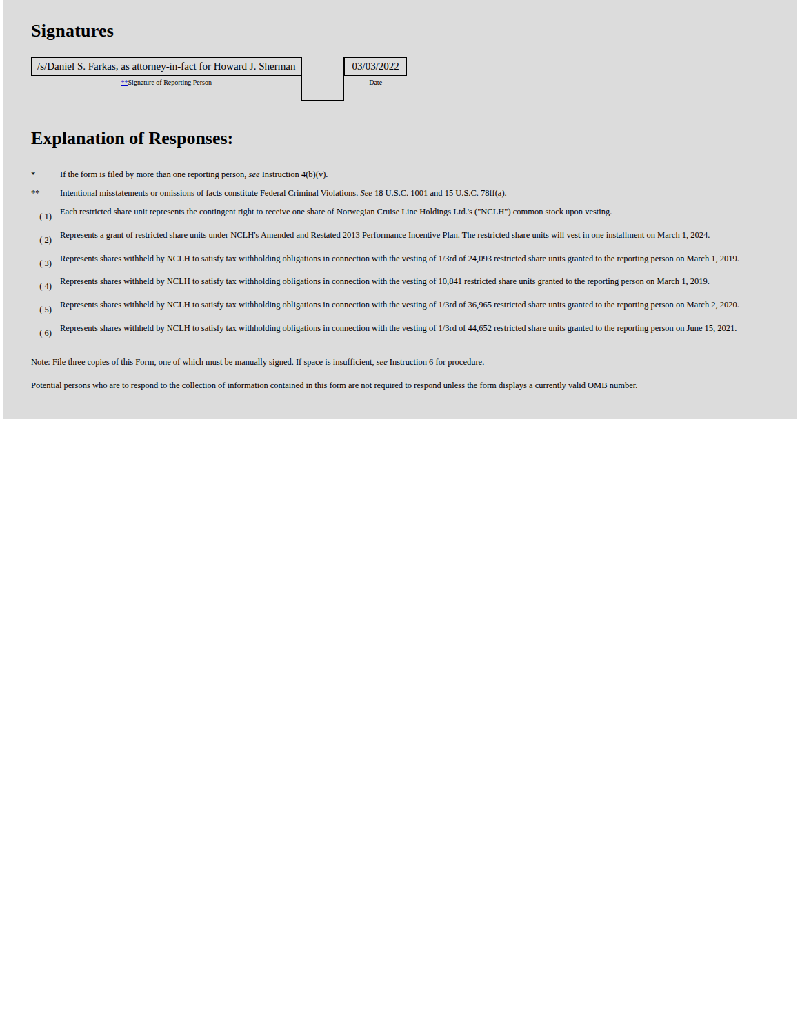Signatures
| /s/Daniel S. Farkas, as attorney-in-fact for Howard J. Sherman ** Signature of Reporting Person | | 03/03/2022 Date |
Explanation of Responses:
| * | If the form is filed by more than one reporting person, see Instruction 4(b)(v). |
| ** | Intentional misstatements or omissions of facts constitute Federal Criminal Violations. See 18 U.S.C. 1001 and 15 U.S.C. 78ff(a). |
| ( 1) | Each restricted share unit represents the contingent right to receive one share of Norwegian Cruise Line Holdings Ltd.'s ("NCLH") common stock upon vesting. |
| ( 2) | Represents a grant of restricted share units under NCLH's Amended and Restated 2013 Performance Incentive Plan. The restricted share units will vest in one installment on March 1, 2024. |
| ( 3) | Represents shares withheld by NCLH to satisfy tax withholding obligations in connection with the vesting of 1/3rd of 24,093 restricted share units granted to the reporting person on March 1, 2019. |
| ( 4) | Represents shares withheld by NCLH to satisfy tax withholding obligations in connection with the vesting of 10,841 restricted share units granted to the reporting person on March 1, 2019. |
| ( 5) | Represents shares withheld by NCLH to satisfy tax withholding obligations in connection with the vesting of 1/3rd of 36,965 restricted share units granted to the reporting person on March 2, 2020. |
| ( 6) | Represents shares withheld by NCLH to satisfy tax withholding obligations in connection with the vesting of 1/3rd of 44,652 restricted share units granted to the reporting person on June 15, 2021. |
Note: File three copies of this Form, one of which must be manually signed. If space is insufficient, see Instruction 6 for procedure.
Potential persons who are to respond to the collection of information contained in this form are not required to respond unless the form displays a currently valid OMB number.